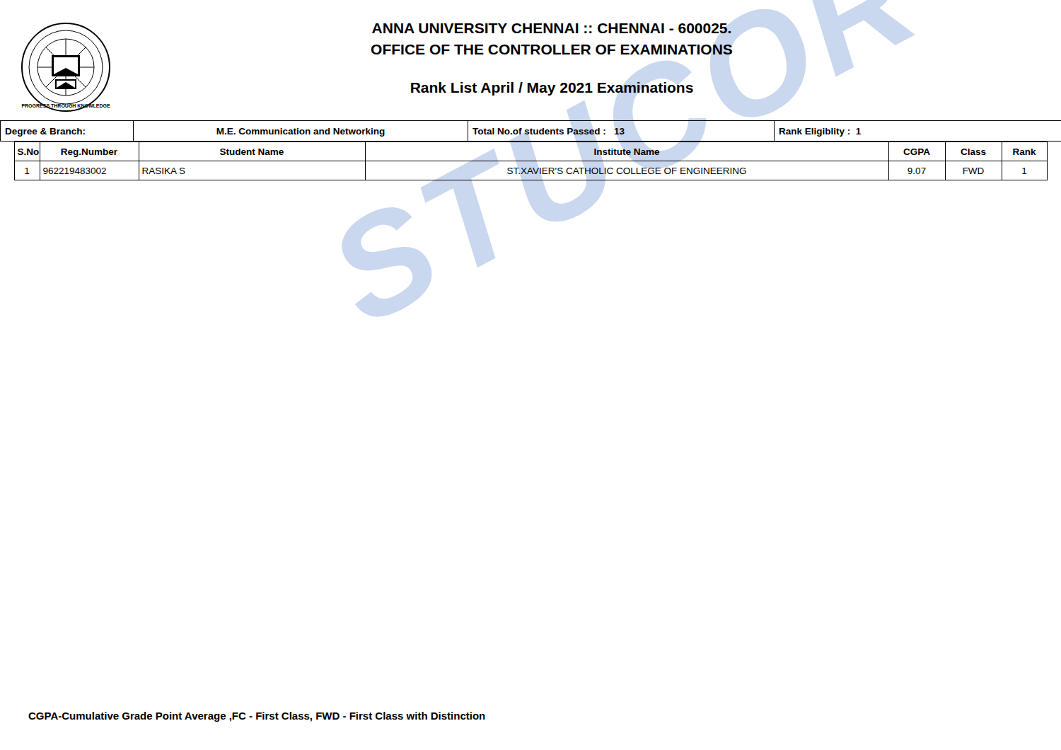STUCOR
PROGRESS THROUGH KNOWLEDGE
ANNA UNIVERSITY CHENNAI :: CHENNAI - 600025.
OFFICE OF THE CONTROLLER OF EXAMINATIONS
Rank List April / May 2021 Examinations
Degree & Branch:
M.E. Communication and Networking
Total No.of students Passed : 13
Rank Eligiblity : 1
| S.No | Reg.Number | Student Name | Institute Name | CGPA | Class | Rank |
| --- | --- | --- | --- | --- | --- | --- |
| 1 | 962219483002 | RASIKA S | ST.XAVIER'S CATHOLIC COLLEGE OF ENGINEERING | 9.07 | FWD | 1 |
CGPA-Cumulative Grade Point Average ,FC - First Class, FWD - First Class with Distinction